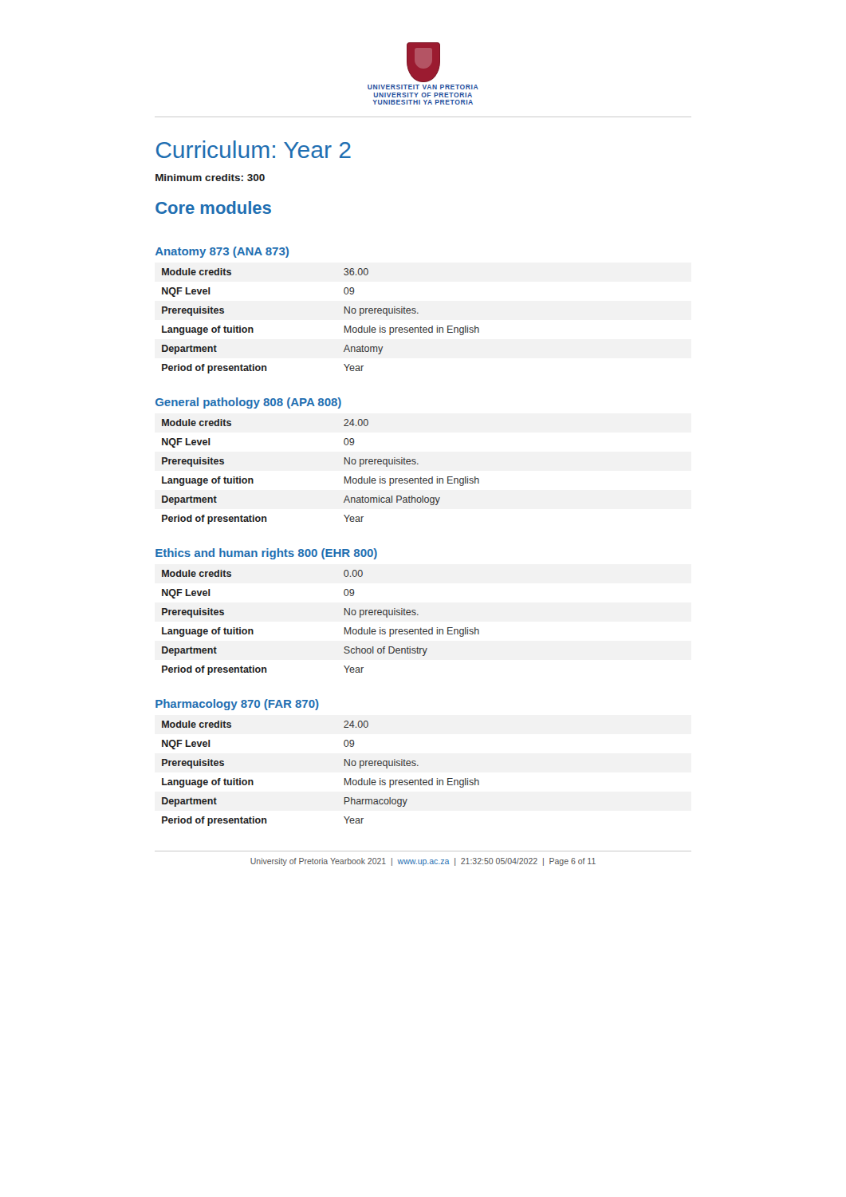Universiteit van Pretoria University of Pretoria Yunibesithi ya Pretoria
Curriculum: Year 2
Minimum credits: 300
Core modules
Anatomy 873 (ANA 873)
| Module credits | 36.00 |
| NQF Level | 09 |
| Prerequisites | No prerequisites. |
| Language of tuition | Module is presented in English |
| Department | Anatomy |
| Period of presentation | Year |
General pathology 808 (APA 808)
| Module credits | 24.00 |
| NQF Level | 09 |
| Prerequisites | No prerequisites. |
| Language of tuition | Module is presented in English |
| Department | Anatomical Pathology |
| Period of presentation | Year |
Ethics and human rights 800 (EHR 800)
| Module credits | 0.00 |
| NQF Level | 09 |
| Prerequisites | No prerequisites. |
| Language of tuition | Module is presented in English |
| Department | School of Dentistry |
| Period of presentation | Year |
Pharmacology 870 (FAR 870)
| Module credits | 24.00 |
| NQF Level | 09 |
| Prerequisites | No prerequisites. |
| Language of tuition | Module is presented in English |
| Department | Pharmacology |
| Period of presentation | Year |
University of Pretoria Yearbook 2021 | www.up.ac.za | 21:32:50 05/04/2022 | Page 6 of 11